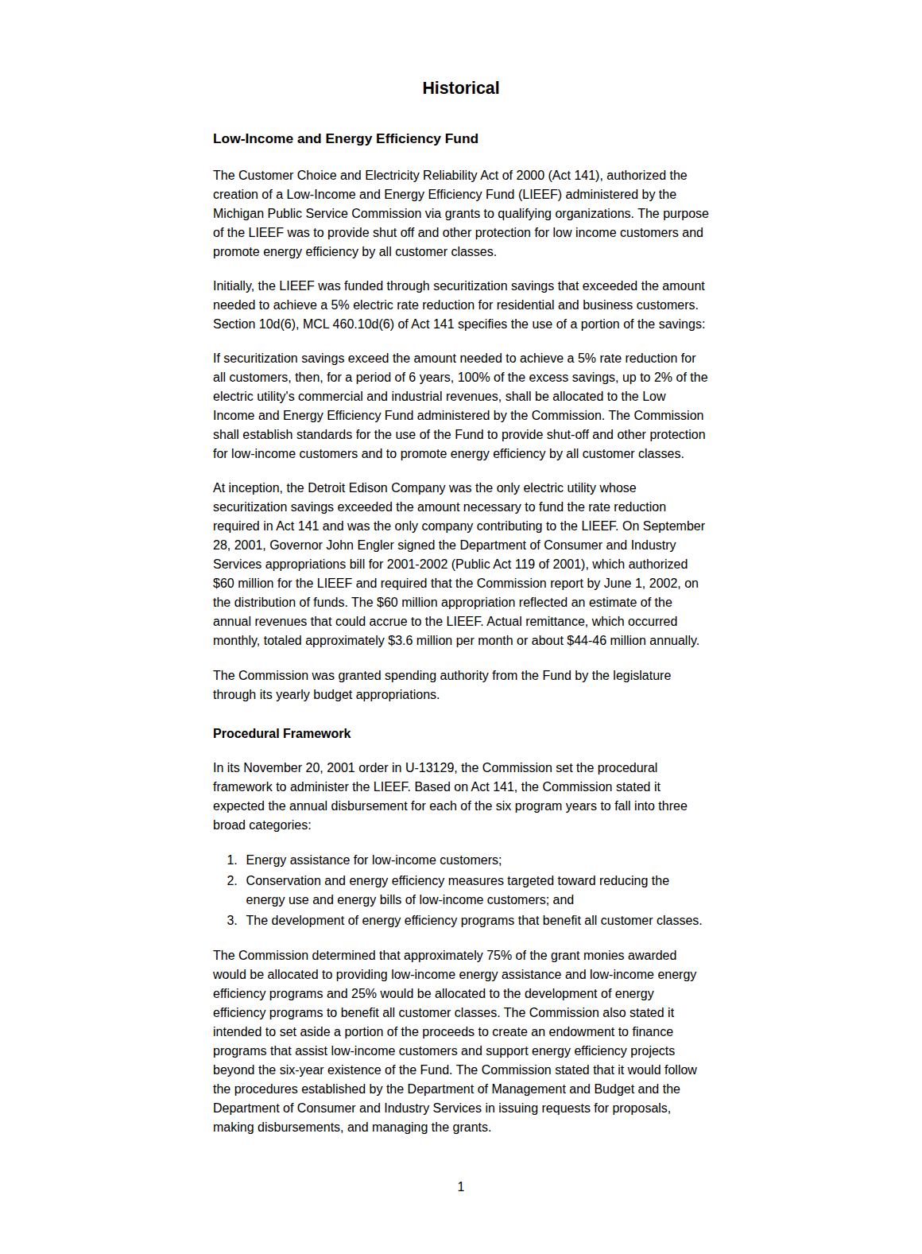Historical
Low-Income and Energy Efficiency Fund
The Customer Choice and Electricity Reliability Act of 2000 (Act 141), authorized the creation of a Low-Income and Energy Efficiency Fund (LIEEF) administered by the Michigan Public Service Commission via grants to qualifying organizations. The purpose of the LIEEF was to provide shut off and other protection for low income customers and promote energy efficiency by all customer classes.
Initially, the LIEEF was funded through securitization savings that exceeded the amount needed to achieve a 5% electric rate reduction for residential and business customers. Section 10d(6), MCL 460.10d(6) of Act 141 specifies the use of a portion of the savings:
If securitization savings exceed the amount needed to achieve a 5% rate reduction for all customers, then, for a period of 6 years, 100% of the excess savings, up to 2% of the electric utility's commercial and industrial revenues, shall be allocated to the Low Income and Energy Efficiency Fund administered by the Commission. The Commission shall establish standards for the use of the Fund to provide shut-off and other protection for low-income customers and to promote energy efficiency by all customer classes.
At inception, the Detroit Edison Company was the only electric utility whose securitization savings exceeded the amount necessary to fund the rate reduction required in Act 141 and was the only company contributing to the LIEEF. On September 28, 2001, Governor John Engler signed the Department of Consumer and Industry Services appropriations bill for 2001-2002 (Public Act 119 of 2001), which authorized $60 million for the LIEEF and required that the Commission report by June 1, 2002, on the distribution of funds. The $60 million appropriation reflected an estimate of the annual revenues that could accrue to the LIEEF. Actual remittance, which occurred monthly, totaled approximately $3.6 million per month or about $44-46 million annually.
The Commission was granted spending authority from the Fund by the legislature through its yearly budget appropriations.
Procedural Framework
In its November 20, 2001 order in U-13129, the Commission set the procedural framework to administer the LIEEF. Based on Act 141, the Commission stated it expected the annual disbursement for each of the six program years to fall into three broad categories:
Energy assistance for low-income customers;
Conservation and energy efficiency measures targeted toward reducing the energy use and energy bills of low-income customers; and
The development of energy efficiency programs that benefit all customer classes.
The Commission determined that approximately 75% of the grant monies awarded would be allocated to providing low-income energy assistance and low-income energy efficiency programs and 25% would be allocated to the development of energy efficiency programs to benefit all customer classes. The Commission also stated it intended to set aside a portion of the proceeds to create an endowment to finance programs that assist low-income customers and support energy efficiency projects beyond the six-year existence of the Fund. The Commission stated that it would follow the procedures established by the Department of Management and Budget and the Department of Consumer and Industry Services in issuing requests for proposals, making disbursements, and managing the grants.
1